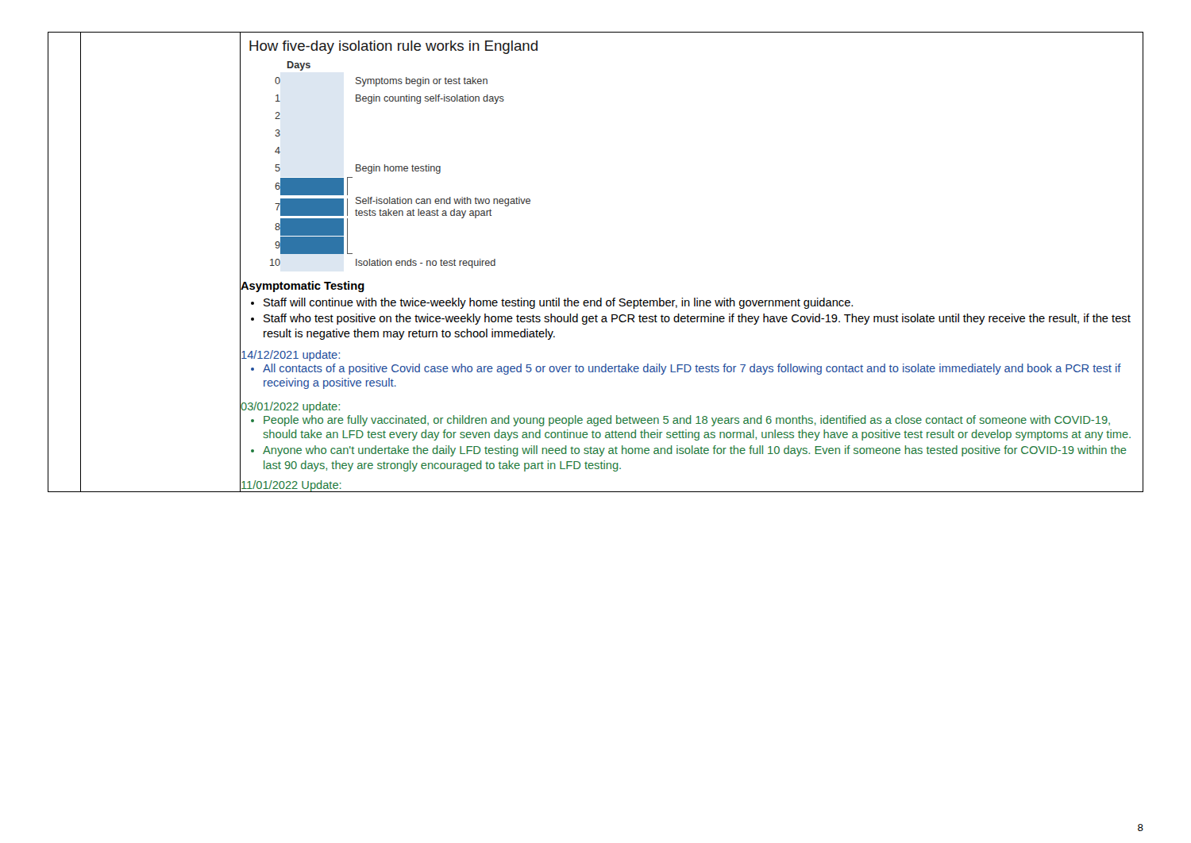| | | How five-day isolation rule works in England Days / 0 / / / Symptoms begin or test taken / / 1 / / / Begin counting self-isolation days / / 2 / / / / / 3 / / / / / 4 / / / / / 5 / / / Begin home testing / / 6 / / / / / 7 / / / Self-isolation can end with two negative tests taken at least a day apart / / 8 / / / / / 9 / / / / / 10 / / / Isolation ends - no test required / Asymptomatic Testing Staff will continue with the twice-weekly home testing until the end of September, in line with government guidance. Staff who test positive on the twice-weekly home tests should get a PCR test to determine if they have Covid-19. They must isolate until they receive the result, if the test result is negative them may return to school immediately. 14/12/2021 update: All contacts of a positive Covid case who are aged 5 or over to undertake daily LFD tests for 7 days following contact and to isolate immediately and book a PCR test if receiving a positive result. 03/01/2022 update: People who are fully vaccinated, or children and young people aged between 5 and 18 years and 6 months, identified as a close contact of someone with COVID-19, should take an LFD test every day for seven days and continue to attend their setting as normal, unless they have a positive test result or develop symptoms at any time. Anyone who can't undertake the daily LFD testing will need to stay at home and isolate for the full 10 days. Even if someone has tested positive for COVID-19 within the last 90 days, they are strongly encouraged to take part in LFD testing. 11/01/2022 Update: |
8